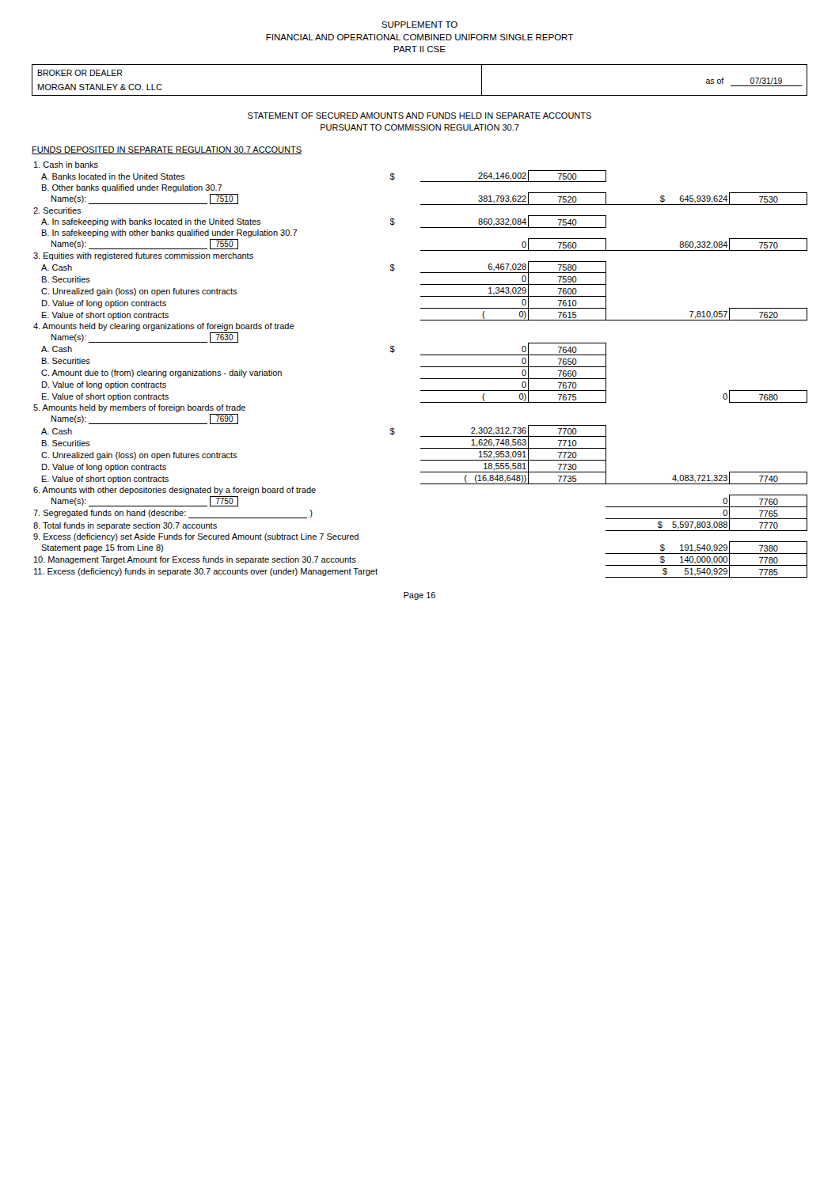SUPPLEMENT TO
FINANCIAL AND OPERATIONAL COMBINED UNIFORM SINGLE REPORT
PART II CSE
| BROKER OR DEALER MORGAN STANLEY & CO. LLC | as of 07/31/19 |
STATEMENT OF SECURED AMOUNTS AND FUNDS HELD IN SEPARATE ACCOUNTS
PURSUANT TO COMMISSION REGULATION 30.7
FUNDS DEPOSITED IN SEPARATE REGULATION 30.7 ACCOUNTS
| 1. Cash in banks | | | | | |
| A. Banks located in the United States | $ | 264,146,002 | 7500 | | |
| B. Other banks qualified under Regulation 30.7 | | | | | |
| Name(s): 7510 | | 381,793,622 | 7520 | $ 645,939,624 | 7530 |
| 2. Securities | | | | | |
| A. In safekeeping with banks located in the United States | $ | 860,332,084 | 7540 | | |
| B. In safekeeping with other banks qualified under Regulation 30.7 | | | | | |
| Name(s): 7550 | | 0 | 7560 | 860,332,084 | 7570 |
| 3. Equities with registered futures commission merchants | | | | | |
| A. Cash | $ | 6,467,028 | 7580 | | |
| B. Securities | | 0 | 7590 | | |
| C. Unrealized gain (loss) on open futures contracts | | 1,343,029 | 7600 | | |
| D. Value of long option contracts | | 0 | 7610 | | |
| E. Value of short option contracts | | ( 0) | 7615 | 7,810,057 | 7620 |
| 4. Amounts held by clearing organizations of foreign boards of trade | | | | | |
| Name(s): 7630 | | | | | |
| A. Cash | $ | 0 | 7640 | | |
| B. Securities | | 0 | 7650 | | |
| C. Amount due to (from) clearing organizations - daily variation | | 0 | 7660 | | |
| D. Value of long option contracts | | 0 | 7670 | | |
| E. Value of short option contracts | | ( 0) | 7675 | 0 | 7680 |
| 5. Amounts held by members of foreign boards of trade | | | | | |
| Name(s): 7690 | | | | | |
| A. Cash | $ | 2,302,312,736 | 7700 | | |
| B. Securities | | 1,626,748,563 | 7710 | | |
| C. Unrealized gain (loss) on open futures contracts | | 152,953,091 | 7720 | | |
| D. Value of long option contracts | | 18,555,581 | 7730 | | |
| E. Value of short option contracts | | ( (16,848,648)) | 7735 | 4,083,721,323 | 7740 |
| 6. Amounts with other depositories designated by a foreign board of trade | | | | | |
| Name(s): 7750 | | | | 0 | 7760 |
| 7. Segregated funds on hand (describe: ) | | | | 0 | 7765 |
| 8. Total funds in separate section 30.7 accounts | | | | $ 5,597,803,088 | 7770 |
| 9. Excess (deficiency) set Aside Funds for Secured Amount (subtract Line 7 Secured | | | | | |
| Statement page 15 from Line 8) | | | | $ 191,540,929 | 7380 |
| 10. Management Target Amount for Excess funds in separate section 30.7 accounts | | | | $ 140,000,000 | 7780 |
| 11. Excess (deficiency) funds in separate 30.7 accounts over (under) Management Target | | | | $ 51,540,929 | 7785 |
Page 16